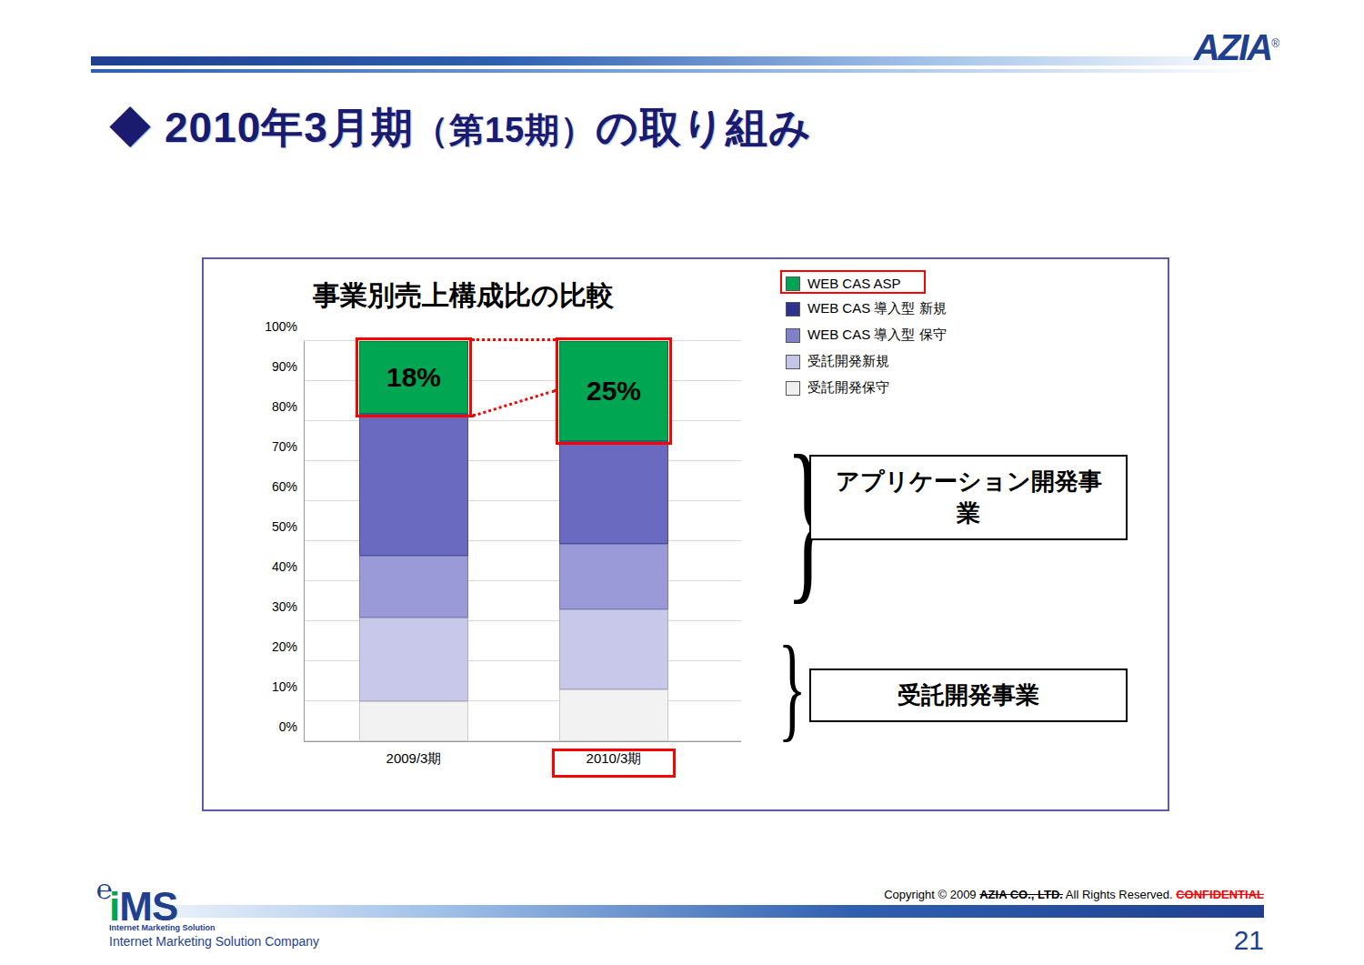AZIA®
◆2010年3月期（第15期）の取り組み
事業別売上構成比の比較
WEB CAS ASP
WEB CAS 導入型 新規
WEB CAS 導入型 保守
受託開発新規
受託開発保守
100%
90%
80%
70%
60%
50%
40%
30%
20%
10%
0%
18%
2009/3期
25%
2010/3期
}
}
アプリケーション開発事業
受託開発事業
Copyright © 2009 AZIA CO., LTD. All Rights Reserved. CONFIDENTIAL
21
℮
i MS
Internet Marketing Solution
Internet Marketing Solution Company